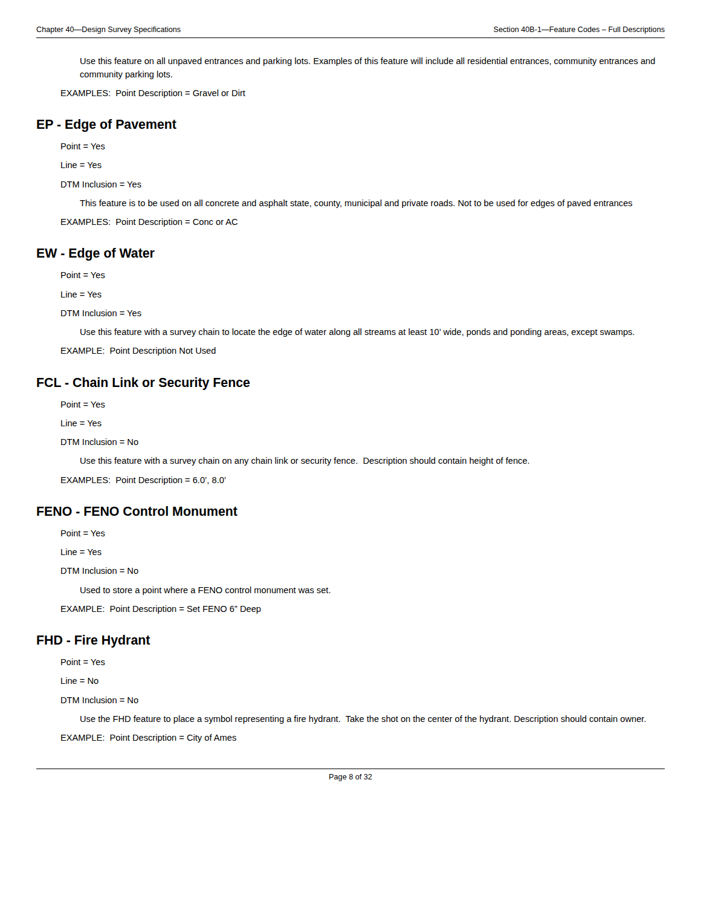Chapter 40—Design Survey Specifications Section 40B-1—Feature Codes – Full Descriptions
Use this feature on all unpaved entrances and parking lots. Examples of this feature will include all residential entrances, community entrances and community parking lots.
EXAMPLES: Point Description = Gravel or Dirt
EP - Edge of Pavement
Point = Yes
Line = Yes
DTM Inclusion = Yes
This feature is to be used on all concrete and asphalt state, county, municipal and private roads. Not to be used for edges of paved entrances
EXAMPLES: Point Description = Conc or AC
EW - Edge of Water
Point = Yes
Line = Yes
DTM Inclusion = Yes
Use this feature with a survey chain to locate the edge of water along all streams at least 10’ wide, ponds and ponding areas, except swamps.
EXAMPLE: Point Description Not Used
FCL - Chain Link or Security Fence
Point = Yes
Line = Yes
DTM Inclusion = No
Use this feature with a survey chain on any chain link or security fence. Description should contain height of fence.
EXAMPLES: Point Description = 6.0’, 8.0’
FENO - FENO Control Monument
Point = Yes
Line = Yes
DTM Inclusion = No
Used to store a point where a FENO control monument was set.
EXAMPLE: Point Description = Set FENO 6” Deep
FHD - Fire Hydrant
Point = Yes
Line = No
DTM Inclusion = No
Use the FHD feature to place a symbol representing a fire hydrant. Take the shot on the center of the hydrant. Description should contain owner.
EXAMPLE: Point Description = City of Ames
Page 8 of 32